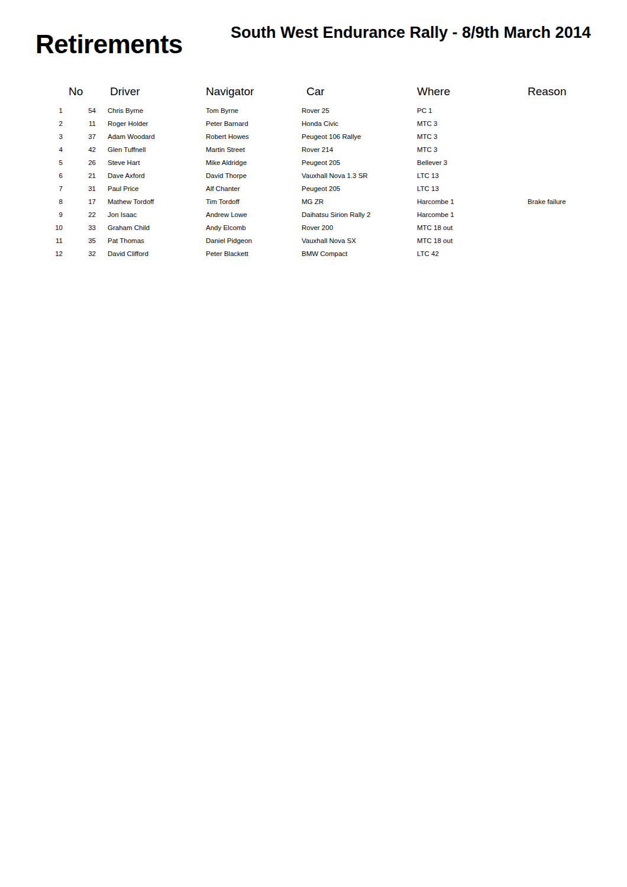Retirements
South West Endurance Rally - 8/9th March 2014
| | No | Driver | Navigator | Car | Where | Reason |
| --- | --- | --- | --- | --- | --- | --- |
| 1 | 54 | Chris Byrne | Tom Byrne | Rover 25 | PC 1 | |
| 2 | 11 | Roger Holder | Peter Barnard | Honda Civic | MTC 3 | |
| 3 | 37 | Adam Woodard | Robert Howes | Peugeot 106 Rallye | MTC 3 | |
| 4 | 42 | Glen Tuffnell | Martin Street | Rover 214 | MTC 3 | |
| 5 | 26 | Steve Hart | Mike Aldridge | Peugeot 205 | Bellever 3 | |
| 6 | 21 | Dave Axford | David Thorpe | Vauxhall Nova 1.3 SR | LTC 13 | |
| 7 | 31 | Paul Price | Alf Chanter | Peugeot 205 | LTC 13 | |
| 8 | 17 | Mathew Tordoff | Tim Tordoff | MG ZR | Harcombe 1 | Brake failure |
| 9 | 22 | Jon Isaac | Andrew Lowe | Daihatsu Sirion Rally 2 | Harcombe 1 | |
| 10 | 33 | Graham Child | Andy Elcomb | Rover 200 | MTC 18 out | |
| 11 | 35 | Pat Thomas | Daniel Pidgeon | Vauxhall Nova SX | MTC 18 out | |
| 12 | 32 | David Clifford | Peter Blackett | BMW Compact | LTC 42 | |